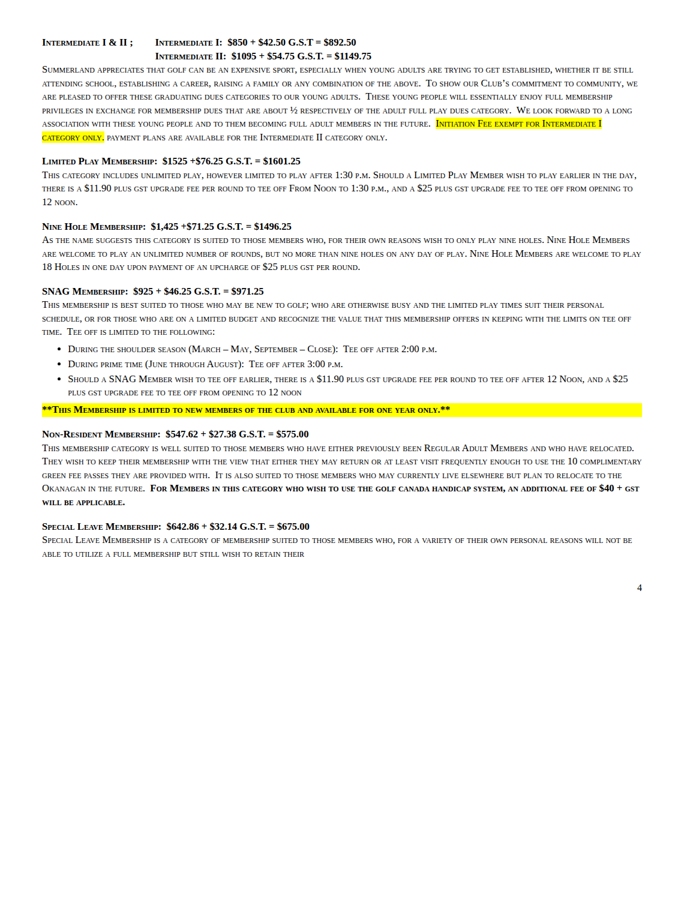Intermediate I & II ; Intermediate I: $850 + $42.50 G.S.T = $892.50 Intermediate II: $1095 + $54.75 G.S.T. = $1149.75
Summerland appreciates that golf can be an expensive sport, especially when young adults are trying to get established, whether it be still attending school, establishing a career, raising a family or any combination of the above. To show our Club’s commitment to community, we are pleased to offer these graduating dues categories to our young adults. These young people will essentially enjoy full membership privileges in exchange for membership dues that are about ½ respectively of the adult full play dues category. We look forward to a long association with these young people and to them becoming full adult members in the future. Initiation Fee exempt for Intermediate I category only. payment plans are available for the Intermediate II category only.
Limited Play Membership: $1525 +$76.25 G.S.T. = $1601.25
This category includes unlimited play, however limited to play after 1:30 p.m. Should a Limited Play Member wish to play earlier in the day, there is a $11.90 plus gst upgrade fee per round to tee off From Noon to 1:30 p.m., and a $25 plus gst upgrade fee to tee off from opening to 12 noon.
Nine Hole Membership: $1,425 +$71.25 G.S.T. = $1496.25
As the name suggests this category is suited to those members who, for their own reasons wish to only play nine holes. Nine Hole Members are welcome to play an unlimited number of rounds, but no more than nine holes on any day of play. Nine Hole Members are welcome to play 18 Holes in one day upon payment of an upcharge of $25 plus gst per round.
SNAG Membership: $925 + $46.25 G.S.T. = $971.25
This membership is best suited to those who may be new to golf; who are otherwise busy and the limited play times suit their personal schedule, or for those who are on a limited budget and recognize the value that this membership offers in keeping with the limits on tee off time. Tee off is limited to the following:
During the shoulder season (March – May, September – Close): Tee off after 2:00 p.m.
During prime time (June through August): Tee off after 3:00 p.m.
Should a SNAG Member wish to tee off earlier, there is a $11.90 plus gst upgrade fee per round to tee off after 12 Noon, and a $25 plus gst upgrade fee to tee off from opening to 12 noon
**This Membership is limited to new members of the club and available for one year only.**
Non-Resident Membership: $547.62 + $27.38 G.S.T. = $575.00
This membership category is well suited to those members who have either previously been Regular Adult Members and who have relocated. They wish to keep their membership with the view that either they may return or at least visit frequently enough to use the 10 complimentary green fee passes they are provided with. It is also suited to those members who may currently live elsewhere but plan to relocate to the Okanagan in the future. For Members in this category who wish to use the golf canada handicap system, an additional fee of $40 + gst will be applicable.
Special Leave Membership: $642.86 + $32.14 G.S.T. = $675.00
Special Leave Membership is a category of membership suited to those members who, for a variety of their own personal reasons will not be able to utilize a full membership but still wish to retain their
4